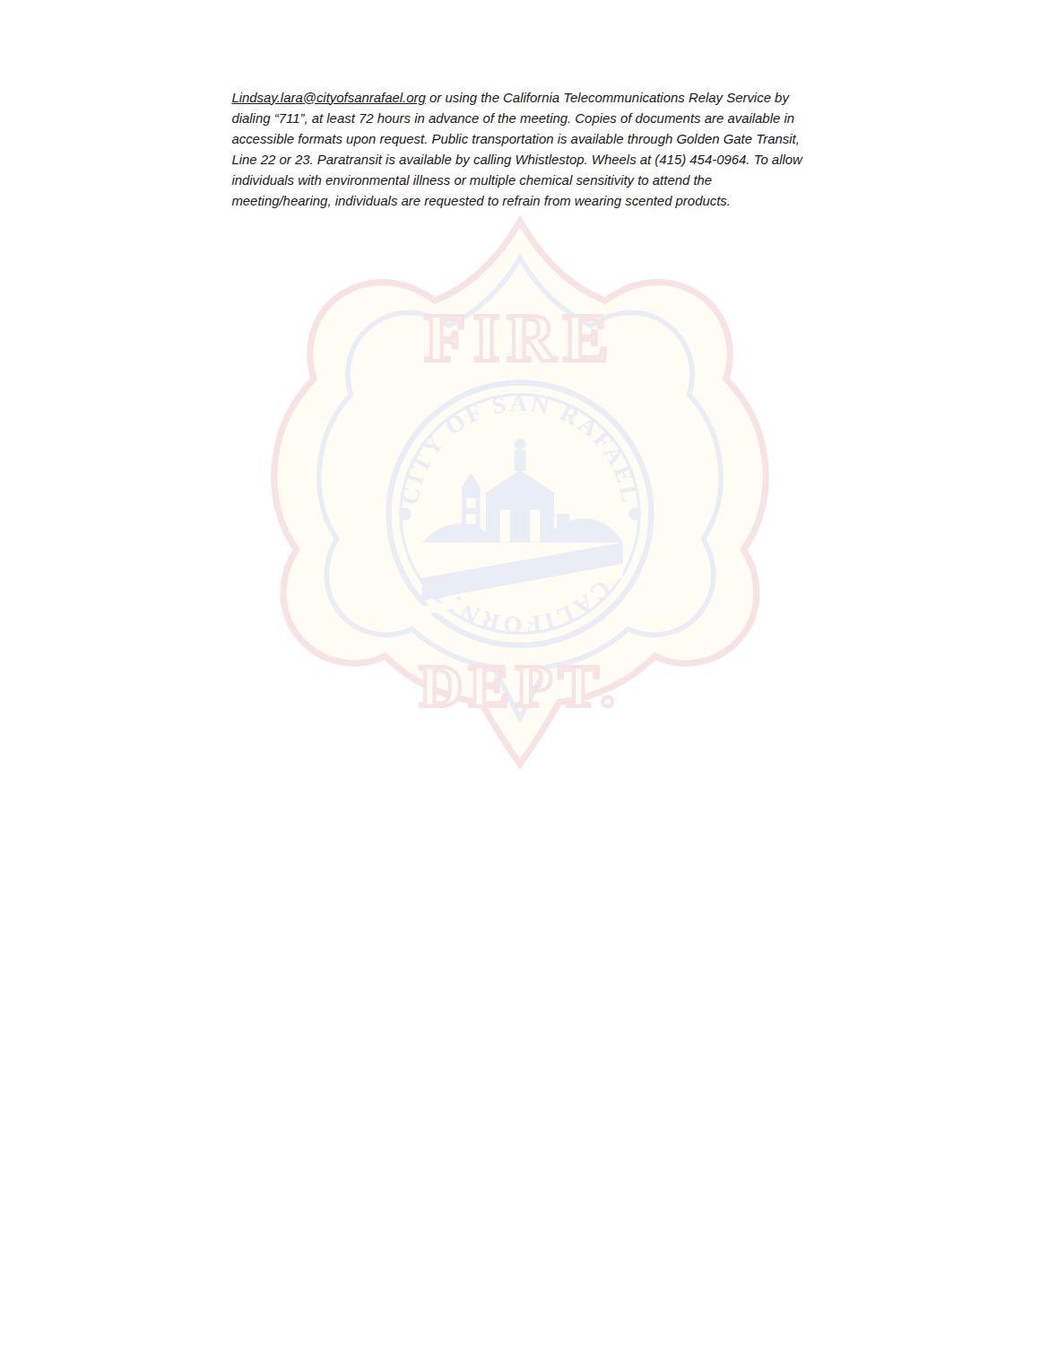Lindsay.lara@cityofsanrafael.org or using the California Telecommunications Relay Service by dialing “711”, at least 72 hours in advance of the meeting. Copies of documents are available in accessible formats upon request. Public transportation is available through Golden Gate Transit, Line 22 or 23. Paratransit is available by calling Whistlestop. Wheels at (415) 454-0964. To allow individuals with environmental illness or multiple chemical sensitivity to attend the meeting/hearing, individuals are requested to refrain from wearing scented products.
FIRE DEPT. CITY OF SAN RAFAEL CALIFORNIA